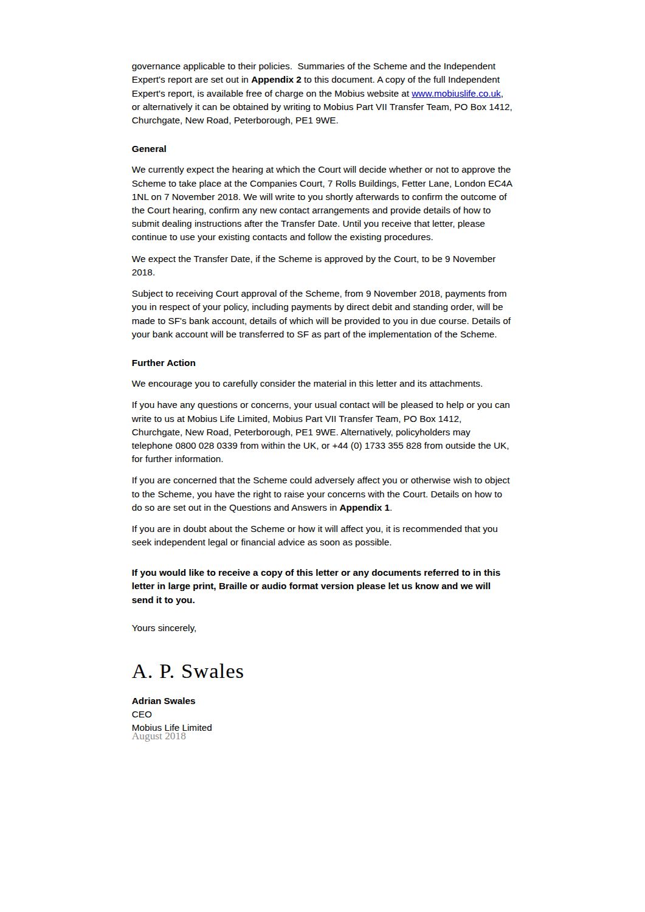governance applicable to their policies. Summaries of the Scheme and the Independent Expert's report are set out in Appendix 2 to this document. A copy of the full Independent Expert's report, is available free of charge on the Mobius website at www.mobiuslife.co.uk, or alternatively it can be obtained by writing to Mobius Part VII Transfer Team, PO Box 1412, Churchgate, New Road, Peterborough, PE1 9WE.
General
We currently expect the hearing at which the Court will decide whether or not to approve the Scheme to take place at the Companies Court, 7 Rolls Buildings, Fetter Lane, London EC4A 1NL on 7 November 2018. We will write to you shortly afterwards to confirm the outcome of the Court hearing, confirm any new contact arrangements and provide details of how to submit dealing instructions after the Transfer Date. Until you receive that letter, please continue to use your existing contacts and follow the existing procedures.
We expect the Transfer Date, if the Scheme is approved by the Court, to be 9 November 2018.
Subject to receiving Court approval of the Scheme, from 9 November 2018, payments from you in respect of your policy, including payments by direct debit and standing order, will be made to SF's bank account, details of which will be provided to you in due course. Details of your bank account will be transferred to SF as part of the implementation of the Scheme.
Further Action
We encourage you to carefully consider the material in this letter and its attachments.
If you have any questions or concerns, your usual contact will be pleased to help or you can write to us at Mobius Life Limited, Mobius Part VII Transfer Team, PO Box 1412, Churchgate, New Road, Peterborough, PE1 9WE. Alternatively, policyholders may telephone 0800 028 0339 from within the UK, or +44 (0) 1733 355 828 from outside the UK, for further information.
If you are concerned that the Scheme could adversely affect you or otherwise wish to object to the Scheme, you have the right to raise your concerns with the Court. Details on how to do so are set out in the Questions and Answers in Appendix 1.
If you are in doubt about the Scheme or how it will affect you, it is recommended that you seek independent legal or financial advice as soon as possible.
If you would like to receive a copy of this letter or any documents referred to in this letter in large print, Braille or audio format version please let us know and we will send it to you.
Yours sincerely,
A. P. Swales
Adrian Swales
CEO
Mobius Life Limited
August 2018